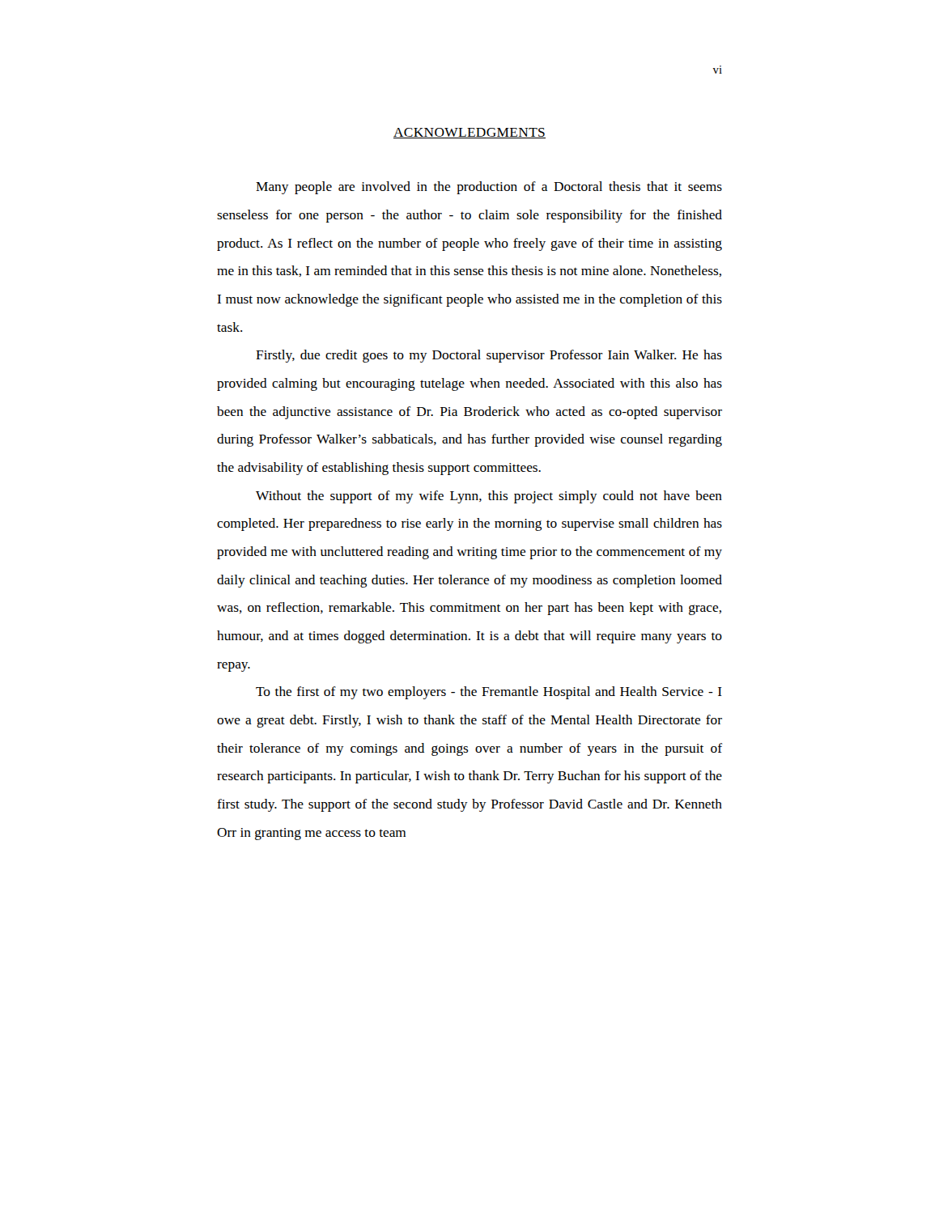vi
ACKNOWLEDGMENTS
Many people are involved in the production of a Doctoral thesis that it seems senseless for one person - the author - to claim sole responsibility for the finished product. As I reflect on the number of people who freely gave of their time in assisting me in this task, I am reminded that in this sense this thesis is not mine alone. Nonetheless, I must now acknowledge the significant people who assisted me in the completion of this task.
Firstly, due credit goes to my Doctoral supervisor Professor Iain Walker. He has provided calming but encouraging tutelage when needed. Associated with this also has been the adjunctive assistance of Dr. Pia Broderick who acted as co-opted supervisor during Professor Walker’s sabbaticals, and has further provided wise counsel regarding the advisability of establishing thesis support committees.
Without the support of my wife Lynn, this project simply could not have been completed. Her preparedness to rise early in the morning to supervise small children has provided me with uncluttered reading and writing time prior to the commencement of my daily clinical and teaching duties. Her tolerance of my moodiness as completion loomed was, on reflection, remarkable. This commitment on her part has been kept with grace, humour, and at times dogged determination. It is a debt that will require many years to repay.
To the first of my two employers - the Fremantle Hospital and Health Service - I owe a great debt. Firstly, I wish to thank the staff of the Mental Health Directorate for their tolerance of my comings and goings over a number of years in the pursuit of research participants. In particular, I wish to thank Dr. Terry Buchan for his support of the first study. The support of the second study by Professor David Castle and Dr. Kenneth Orr in granting me access to team